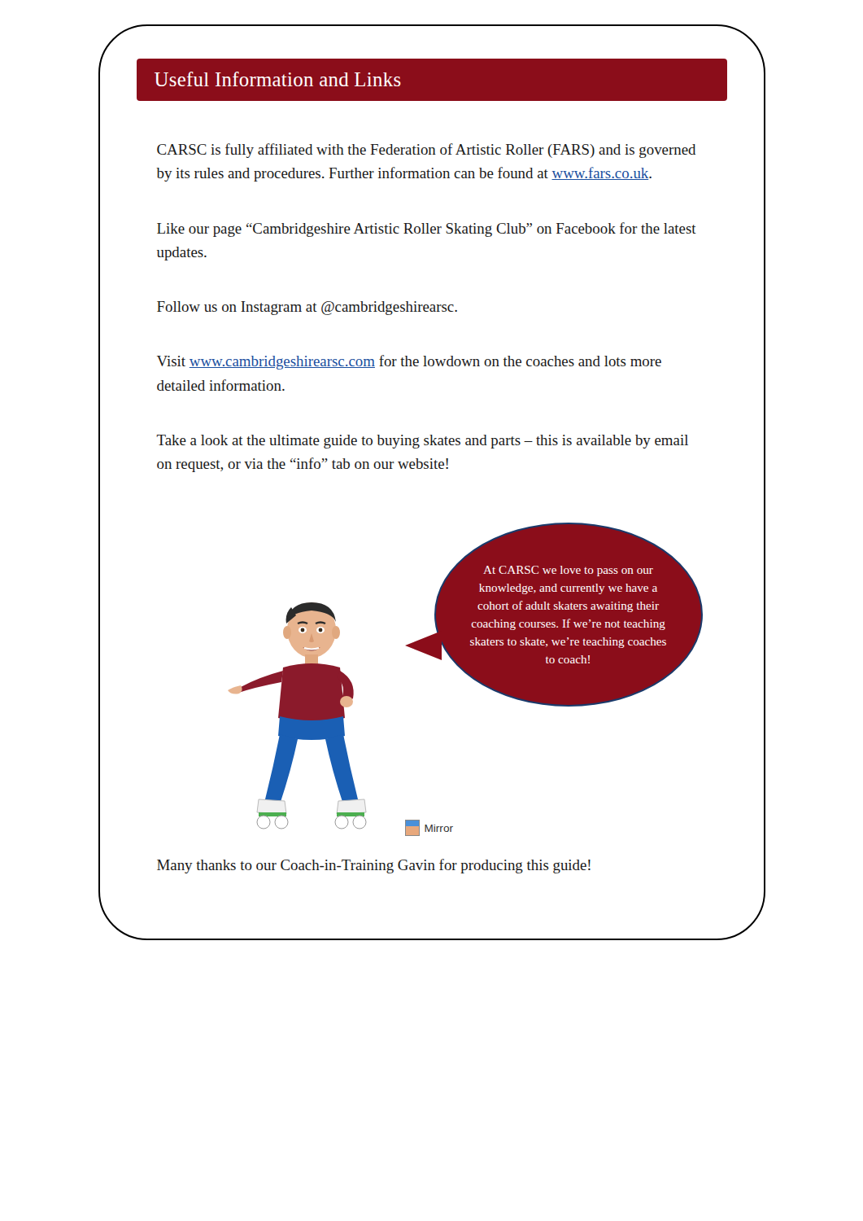Useful Information and Links
CARSC is fully affiliated with the Federation of Artistic Roller (FARS) and is governed by its rules and procedures. Further information can be found at www.fars.co.uk.
Like our page “Cambridgeshire Artistic Roller Skating Club” on Facebook for the latest updates.
Follow us on Instagram at @cambridgeshirearsc.
Visit www.cambridgeshirearsc.com for the lowdown on the coaches and lots more detailed information.
Take a look at the ultimate guide to buying skates and parts – this is available by email on request, or via the “info” tab on our website!
At CARSC we love to pass on our knowledge, and currently we have a cohort of adult skaters awaiting their coaching courses. If we’re not teaching skaters to skate, we’re teaching coaches to coach!
Mirror
Many thanks to our Coach-in-Training Gavin for producing this guide!